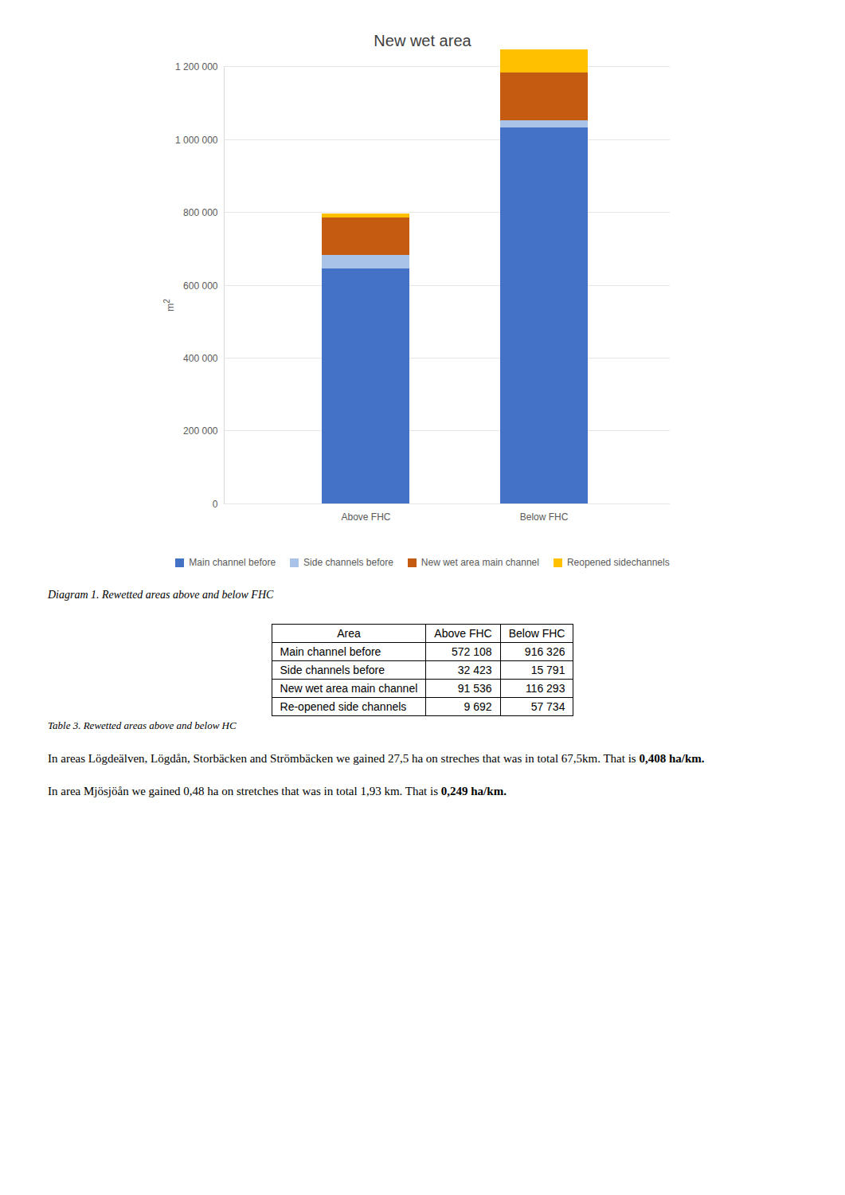New wet area
m2
1 200 000
1 000 000
800 000
600 000
400 000
200 000
0
Above FHC
Below FHC
Main channel before Side channels before New wet area main channel Reopened sidechannels
Diagram 1. Rewetted areas above and below FHC
| Area | Above FHC | Below FHC |
| --- | --- | --- |
| Main channel before | 572 108 | 916 326 |
| Side channels before | 32 423 | 15 791 |
| New wet area main channel | 91 536 | 116 293 |
| Re-opened side channels | 9 692 | 57 734 |
Table 3. Rewetted areas above and below HC
In areas Lögdeälven, Lögdån, Storbäcken and Strömbäcken we gained 27,5 ha on streches that was in total 67,5km. That is 0,408 ha/km.
In area Mjösjöån we gained 0,48 ha on stretches that was in total 1,93 km. That is 0,249 ha/km.